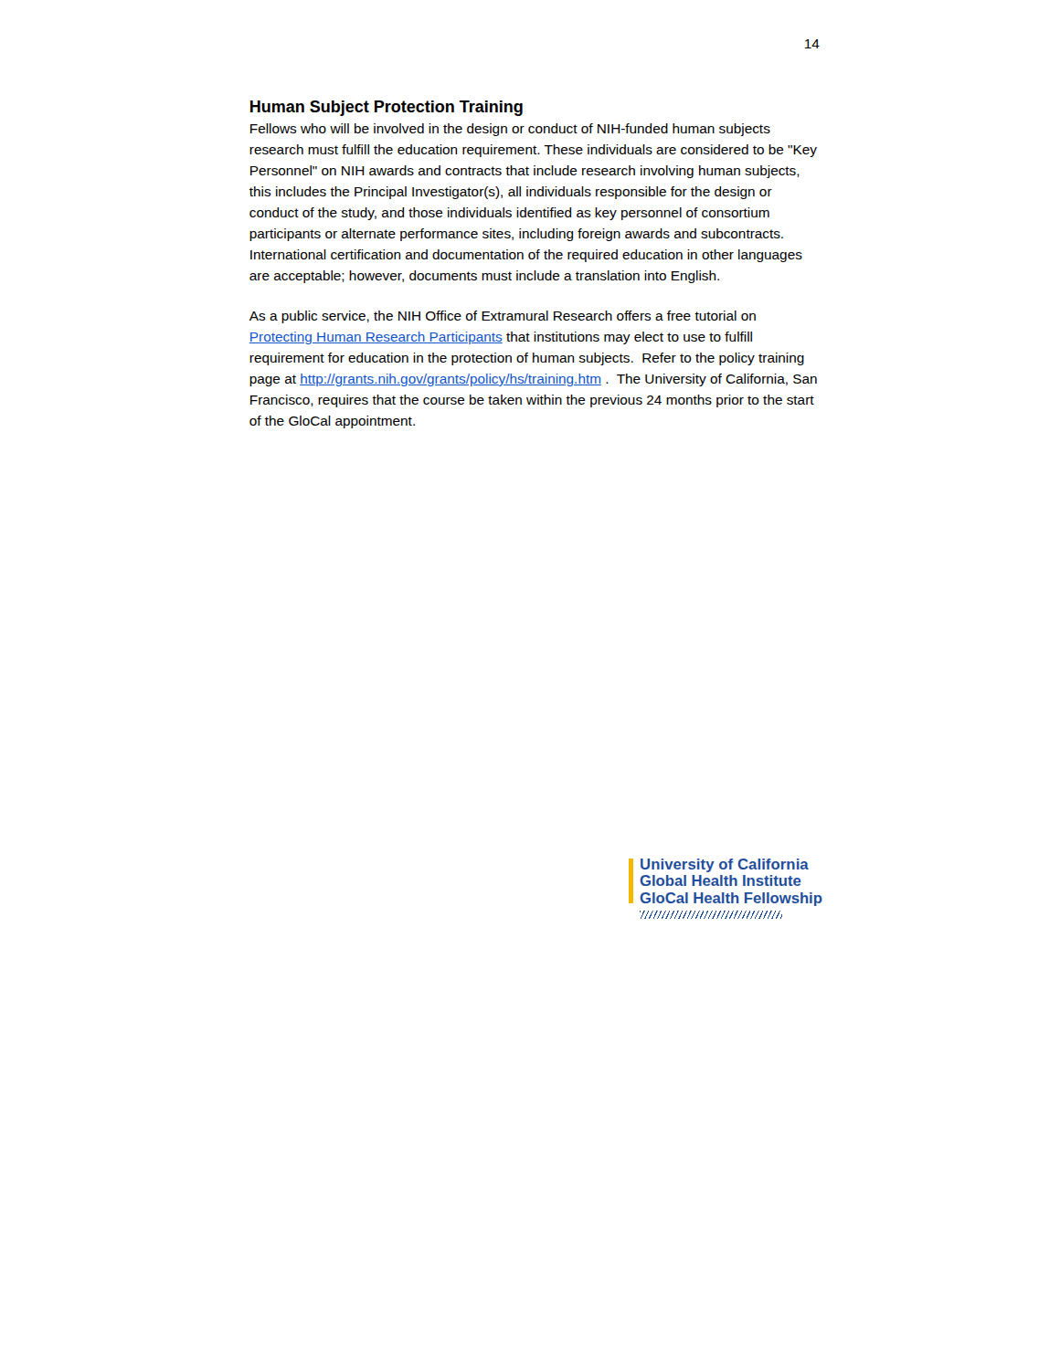14
Human Subject Protection Training
Fellows who will be involved in the design or conduct of NIH-funded human subjects research must fulfill the education requirement. These individuals are considered to be "Key Personnel" on NIH awards and contracts that include research involving human subjects, this includes the Principal Investigator(s), all individuals responsible for the design or conduct of the study, and those individuals identified as key personnel of consortium participants or alternate performance sites, including foreign awards and subcontracts. International certification and documentation of the required education in other languages are acceptable; however, documents must include a translation into English.
As a public service, the NIH Office of Extramural Research offers a free tutorial on Protecting Human Research Participants that institutions may elect to use to fulfill requirement for education in the protection of human subjects. Refer to the policy training page at http://grants.nih.gov/grants/policy/hs/training.htm . The University of California, San Francisco, requires that the course be taken within the previous 24 months prior to the start of the GloCal appointment.
University of California
Global Health Institute
GloCal Health Fellowship